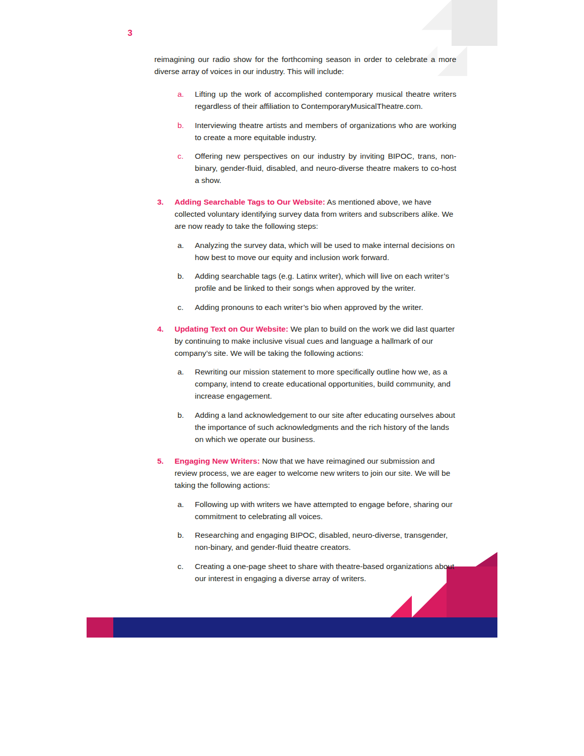3
reimagining our radio show for the forthcoming season in order to celebrate a more diverse array of voices in our industry. This will include:
Lifting up the work of accomplished contemporary musical theatre writers regardless of their affiliation to ContemporaryMusicalTheatre.com.
Interviewing theatre artists and members of organizations who are working to create a more equitable industry.
Offering new perspectives on our industry by inviting BIPOC, trans, non-binary, gender-fluid, disabled, and neuro-diverse theatre makers to co-host a show.
Adding Searchable Tags to Our Website: As mentioned above, we have collected voluntary identifying survey data from writers and subscribers alike. We are now ready to take the following steps:
Analyzing the survey data, which will be used to make internal decisions on how best to move our equity and inclusion work forward.
Adding searchable tags (e.g. Latinx writer), which will live on each writer’s profile and be linked to their songs when approved by the writer.
Adding pronouns to each writer’s bio when approved by the writer.
Updating Text on Our Website: We plan to build on the work we did last quarter by continuing to make inclusive visual cues and language a hallmark of our company’s site. We will be taking the following actions:
Rewriting our mission statement to more specifically outline how we, as a company, intend to create educational opportunities, build community, and increase engagement.
Adding a land acknowledgement to our site after educating ourselves about the importance of such acknowledgments and the rich history of the lands on which we operate our business.
Engaging New Writers: Now that we have reimagined our submission and review process, we are eager to welcome new writers to join our site. We will be taking the following actions:
Following up with writers we have attempted to engage before, sharing our commitment to celebrating all voices.
Researching and engaging BIPOC, disabled, neuro-diverse, transgender, non-binary, and gender-fluid theatre creators.
Creating a one-page sheet to share with theatre-based organizations about our interest in engaging a diverse array of writers.